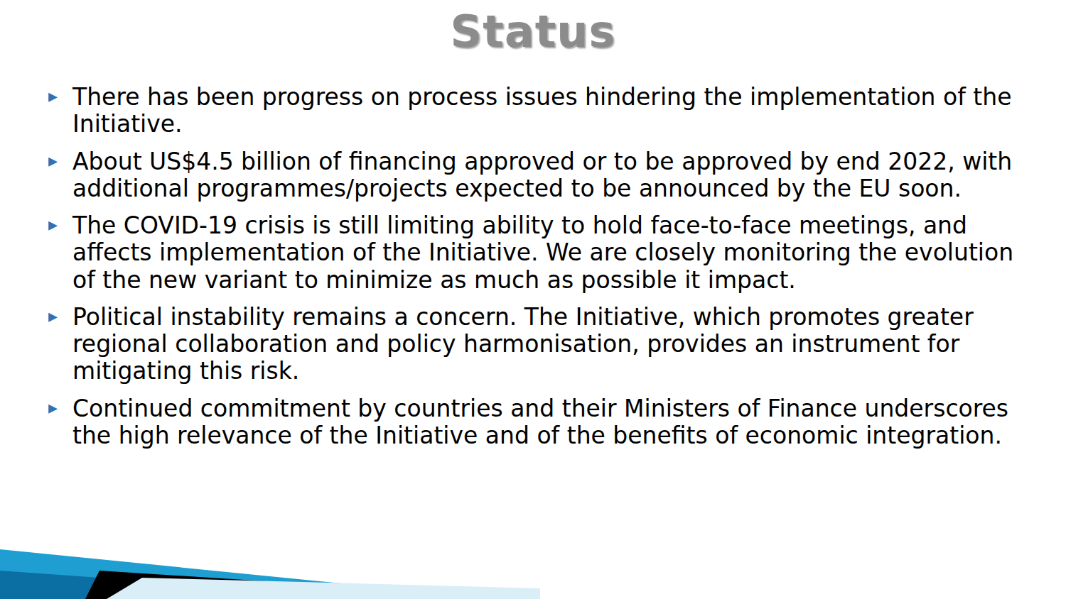Status
There has been progress on process issues hindering the implementation of the Initiative.
About US$4.5 billion of financing approved or to be approved by end 2022, with additional programmes/projects expected to be announced by the EU soon.
The COVID-19 crisis is still limiting ability to hold face-to-face meetings, and affects implementation of the Initiative. We are closely monitoring the evolution of the new variant to minimize as much as possible it impact.
Political instability remains a concern. The Initiative, which promotes greater regional collaboration and policy harmonisation, provides an instrument for mitigating this risk.
Continued commitment by countries and their Ministers of Finance underscores the high relevance of the Initiative and of the benefits of economic integration.